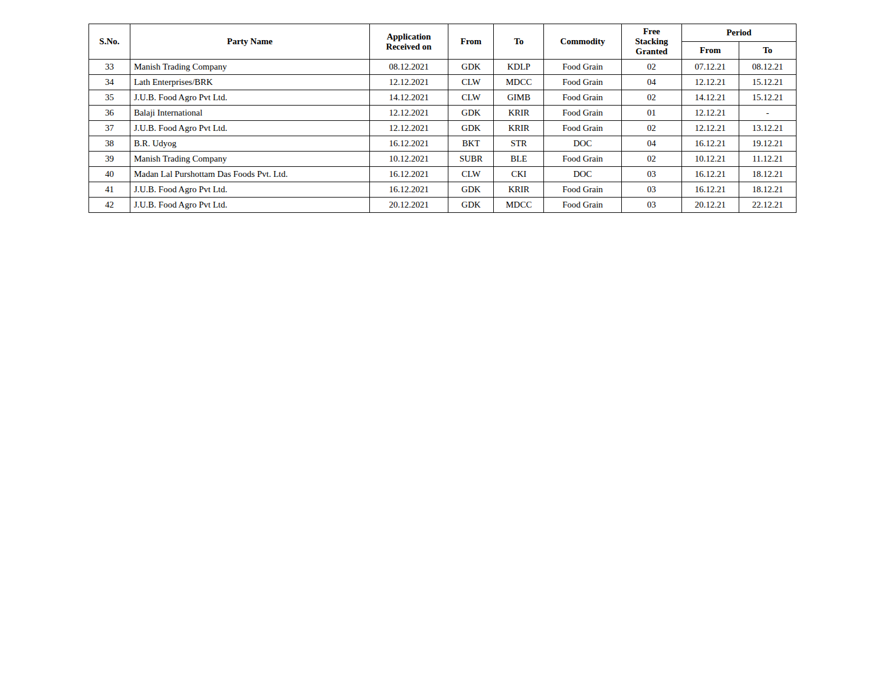| S.No. | Party Name | Application Received on | From | To | Commodity | Free Stacking Granted | Period |
| --- | --- | --- | --- | --- | --- | --- | --- |
| From | To |
| 33 | Manish Trading Company | 08.12.2021 | GDK | KDLP | Food Grain | 02 | 07.12.21 | 08.12.21 |
| 34 | Lath Enterprises/BRK | 12.12.2021 | CLW | MDCC | Food Grain | 04 | 12.12.21 | 15.12.21 |
| 35 | J.U.B. Food Agro Pvt Ltd. | 14.12.2021 | CLW | GIMB | Food Grain | 02 | 14.12.21 | 15.12.21 |
| 36 | Balaji International | 12.12.2021 | GDK | KRIR | Food Grain | 01 | 12.12.21 | - |
| 37 | J.U.B. Food Agro Pvt Ltd. | 12.12.2021 | GDK | KRIR | Food Grain | 02 | 12.12.21 | 13.12.21 |
| 38 | B.R. Udyog | 16.12.2021 | BKT | STR | DOC | 04 | 16.12.21 | 19.12.21 |
| 39 | Manish Trading Company | 10.12.2021 | SUBR | BLE | Food Grain | 02 | 10.12.21 | 11.12.21 |
| 40 | Madan Lal Purshottam Das Foods Pvt. Ltd. | 16.12.2021 | CLW | CKI | DOC | 03 | 16.12.21 | 18.12.21 |
| 41 | J.U.B. Food Agro Pvt Ltd. | 16.12.2021 | GDK | KRIR | Food Grain | 03 | 16.12.21 | 18.12.21 |
| 42 | J.U.B. Food Agro Pvt Ltd. | 20.12.2021 | GDK | MDCC | Food Grain | 03 | 20.12.21 | 22.12.21 |